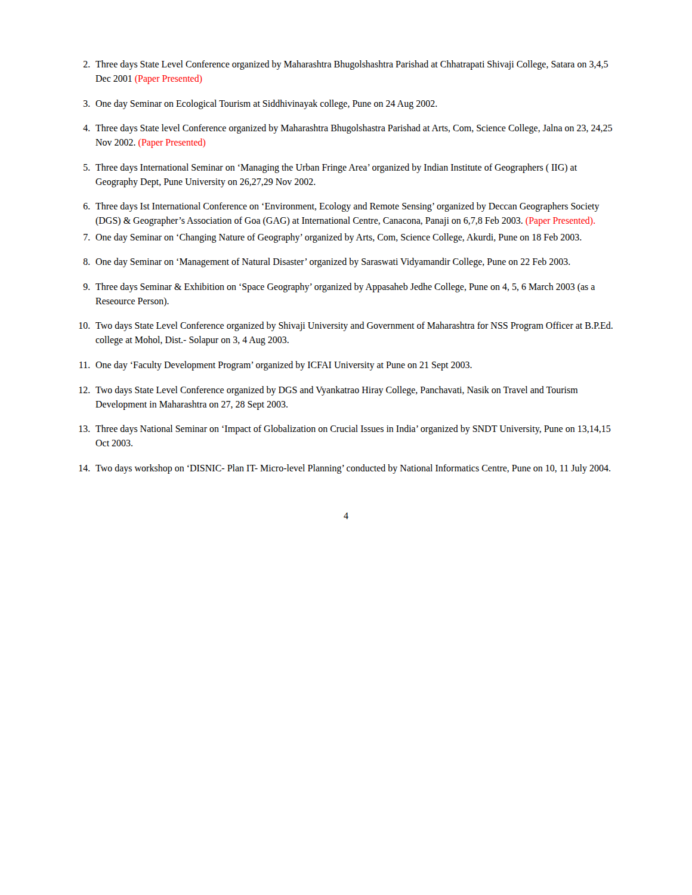Three days State Level Conference organized by Maharashtra Bhugolshashtra Parishad at Chhatrapati Shivaji College, Satara on 3,4,5 Dec 2001 (Paper Presented)
One day Seminar on Ecological Tourism at Siddhivinayak college, Pune on 24 Aug 2002.
Three days State level Conference organized by Maharashtra Bhugolshastra Parishad at Arts, Com, Science College, Jalna on 23, 24,25 Nov 2002. (Paper Presented)
Three days International Seminar on ‘Managing the Urban Fringe Area’ organized by Indian Institute of Geographers ( IIG) at Geography Dept, Pune University on 26,27,29 Nov 2002.
Three days Ist International Conference on ‘Environment, Ecology and Remote Sensing’ organized by Deccan Geographers Society (DGS) & Geographer’s Association of Goa (GAG) at International Centre, Canacona, Panaji on 6,7,8 Feb 2003. (Paper Presented).
One day Seminar on ‘Changing Nature of Geography’ organized by Arts, Com, Science College, Akurdi, Pune on 18 Feb 2003.
One day Seminar on ‘Management of Natural Disaster’ organized by Saraswati Vidyamandir College, Pune on 22 Feb 2003.
Three days Seminar & Exhibition on ‘Space Geography’ organized by Appasaheb Jedhe College, Pune on 4, 5, 6 March 2003 (as a Reseource Person).
Two days State Level Conference organized by Shivaji University and Government of Maharashtra for NSS Program Officer at B.P.Ed. college at Mohol, Dist.- Solapur on 3, 4 Aug 2003.
One day ‘Faculty Development Program’ organized by ICFAI University at Pune on 21 Sept 2003.
Two days State Level Conference organized by DGS and Vyankatrao Hiray College, Panchavati, Nasik on Travel and Tourism Development in Maharashtra on 27, 28 Sept 2003.
Three days National Seminar on ‘Impact of Globalization on Crucial Issues in India’ organized by SNDT University, Pune on 13,14,15 Oct 2003.
Two days workshop on ‘DISNIC- Plan IT- Micro-level Planning’ conducted by National Informatics Centre, Pune on 10, 11 July 2004.
4